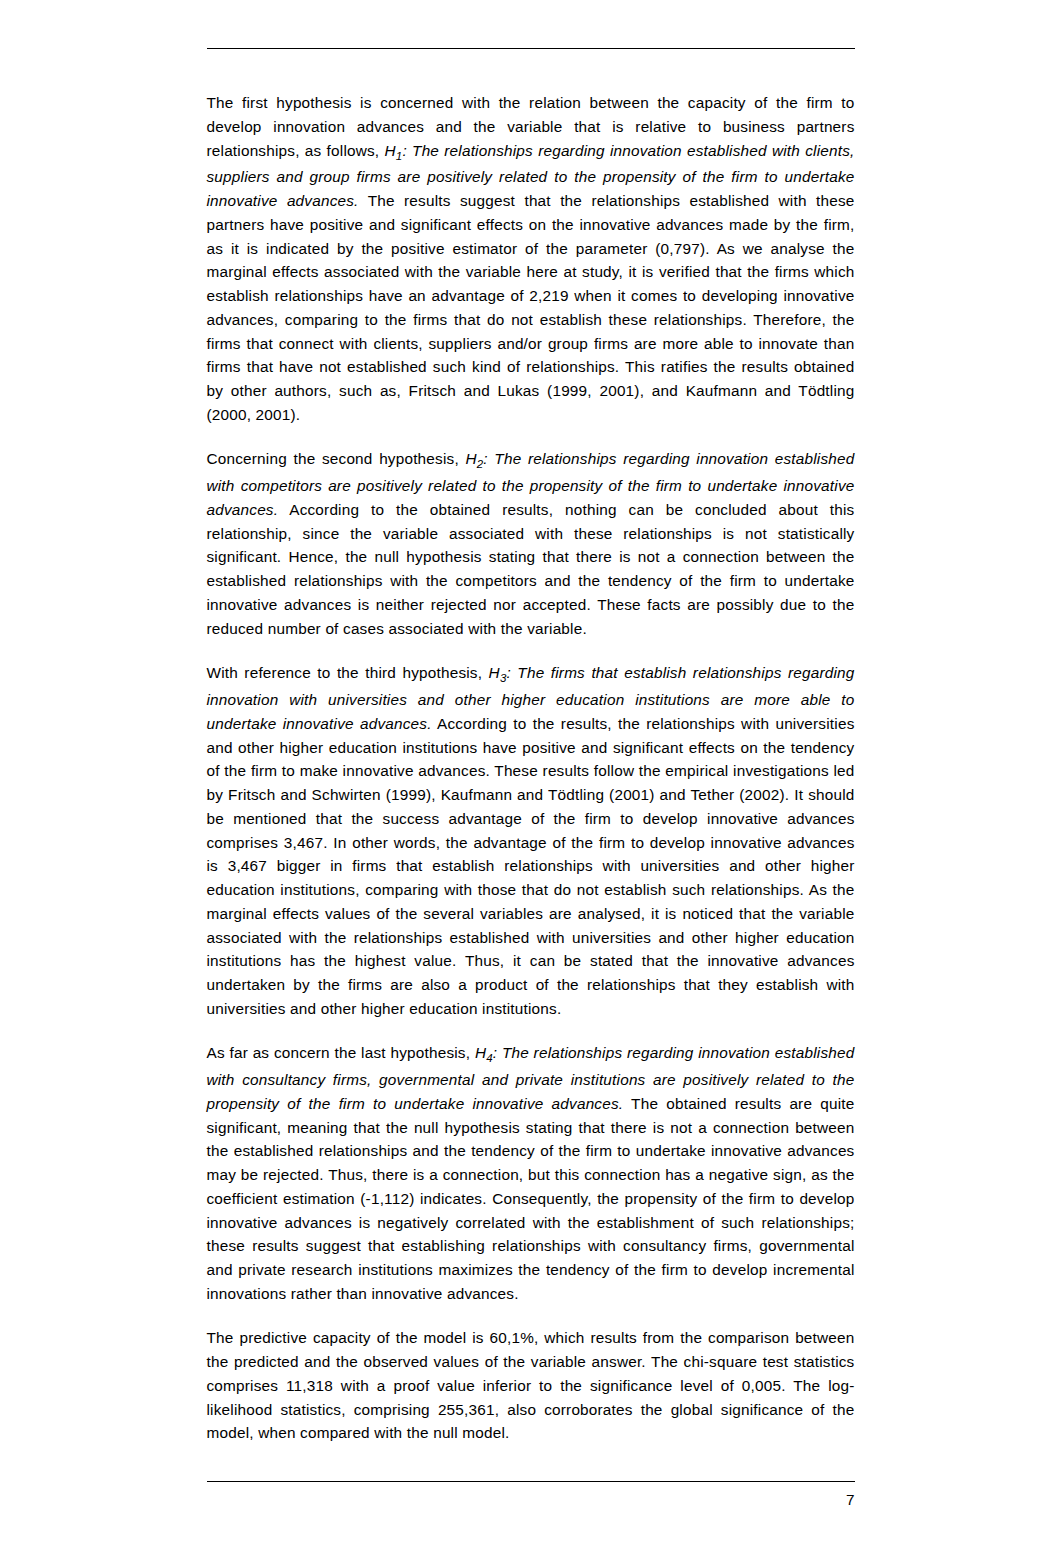The first hypothesis is concerned with the relation between the capacity of the firm to develop innovation advances and the variable that is relative to business partners relationships, as follows, H1: The relationships regarding innovation established with clients, suppliers and group firms are positively related to the propensity of the firm to undertake innovative advances. The results suggest that the relationships established with these partners have positive and significant effects on the innovative advances made by the firm, as it is indicated by the positive estimator of the parameter (0,797). As we analyse the marginal effects associated with the variable here at study, it is verified that the firms which establish relationships have an advantage of 2,219 when it comes to developing innovative advances, comparing to the firms that do not establish these relationships. Therefore, the firms that connect with clients, suppliers and/or group firms are more able to innovate than firms that have not established such kind of relationships. This ratifies the results obtained by other authors, such as, Fritsch and Lukas (1999, 2001), and Kaufmann and Tödtling (2000, 2001).
Concerning the second hypothesis, H2: The relationships regarding innovation established with competitors are positively related to the propensity of the firm to undertake innovative advances. According to the obtained results, nothing can be concluded about this relationship, since the variable associated with these relationships is not statistically significant. Hence, the null hypothesis stating that there is not a connection between the established relationships with the competitors and the tendency of the firm to undertake innovative advances is neither rejected nor accepted. These facts are possibly due to the reduced number of cases associated with the variable.
With reference to the third hypothesis, H3: The firms that establish relationships regarding innovation with universities and other higher education institutions are more able to undertake innovative advances. According to the results, the relationships with universities and other higher education institutions have positive and significant effects on the tendency of the firm to make innovative advances. These results follow the empirical investigations led by Fritsch and Schwirten (1999), Kaufmann and Tödtling (2001) and Tether (2002). It should be mentioned that the success advantage of the firm to develop innovative advances comprises 3,467. In other words, the advantage of the firm to develop innovative advances is 3,467 bigger in firms that establish relationships with universities and other higher education institutions, comparing with those that do not establish such relationships. As the marginal effects values of the several variables are analysed, it is noticed that the variable associated with the relationships established with universities and other higher education institutions has the highest value. Thus, it can be stated that the innovative advances undertaken by the firms are also a product of the relationships that they establish with universities and other higher education institutions.
As far as concern the last hypothesis, H4: The relationships regarding innovation established with consultancy firms, governmental and private institutions are positively related to the propensity of the firm to undertake innovative advances. The obtained results are quite significant, meaning that the null hypothesis stating that there is not a connection between the established relationships and the tendency of the firm to undertake innovative advances may be rejected. Thus, there is a connection, but this connection has a negative sign, as the coefficient estimation (-1,112) indicates. Consequently, the propensity of the firm to develop innovative advances is negatively correlated with the establishment of such relationships; these results suggest that establishing relationships with consultancy firms, governmental and private research institutions maximizes the tendency of the firm to develop incremental innovations rather than innovative advances.
The predictive capacity of the model is 60,1%, which results from the comparison between the predicted and the observed values of the variable answer. The chi-square test statistics comprises 11,318 with a proof value inferior to the significance level of 0,005. The log-likelihood statistics, comprising 255,361, also corroborates the global significance of the model, when compared with the null model.
7